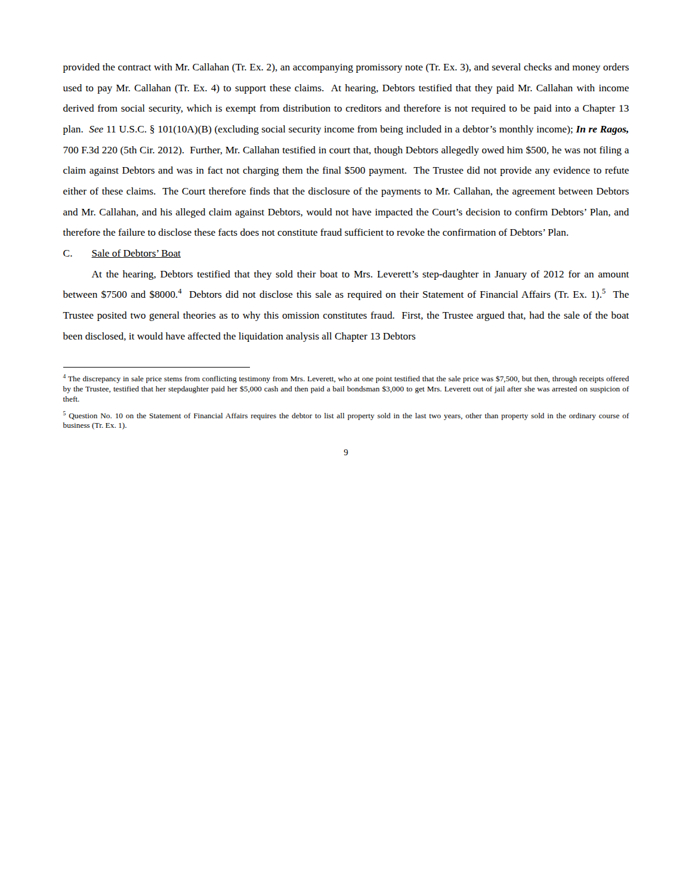provided the contract with Mr. Callahan (Tr. Ex. 2), an accompanying promissory note (Tr. Ex. 3), and several checks and money orders used to pay Mr. Callahan (Tr. Ex. 4) to support these claims. At hearing, Debtors testified that they paid Mr. Callahan with income derived from social security, which is exempt from distribution to creditors and therefore is not required to be paid into a Chapter 13 plan. See 11 U.S.C. § 101(10A)(B) (excluding social security income from being included in a debtor’s monthly income); In re Ragos, 700 F.3d 220 (5th Cir. 2012). Further, Mr. Callahan testified in court that, though Debtors allegedly owed him $500, he was not filing a claim against Debtors and was in fact not charging them the final $500 payment. The Trustee did not provide any evidence to refute either of these claims. The Court therefore finds that the disclosure of the payments to Mr. Callahan, the agreement between Debtors and Mr. Callahan, and his alleged claim against Debtors, would not have impacted the Court’s decision to confirm Debtors’ Plan, and therefore the failure to disclose these facts does not constitute fraud sufficient to revoke the confirmation of Debtors’ Plan.
C. Sale of Debtors’ Boat
At the hearing, Debtors testified that they sold their boat to Mrs. Leverett’s step-daughter in January of 2012 for an amount between $7500 and $8000.4 Debtors did not disclose this sale as required on their Statement of Financial Affairs (Tr. Ex. 1).5 The Trustee posited two general theories as to why this omission constitutes fraud. First, the Trustee argued that, had the sale of the boat been disclosed, it would have affected the liquidation analysis all Chapter 13 Debtors
4 The discrepancy in sale price stems from conflicting testimony from Mrs. Leverett, who at one point testified that the sale price was $7,500, but then, through receipts offered by the Trustee, testified that her stepdaughter paid her $5,000 cash and then paid a bail bondsman $3,000 to get Mrs. Leverett out of jail after she was arrested on suspicion of theft.
5 Question No. 10 on the Statement of Financial Affairs requires the debtor to list all property sold in the last two years, other than property sold in the ordinary course of business (Tr. Ex. 1).
9